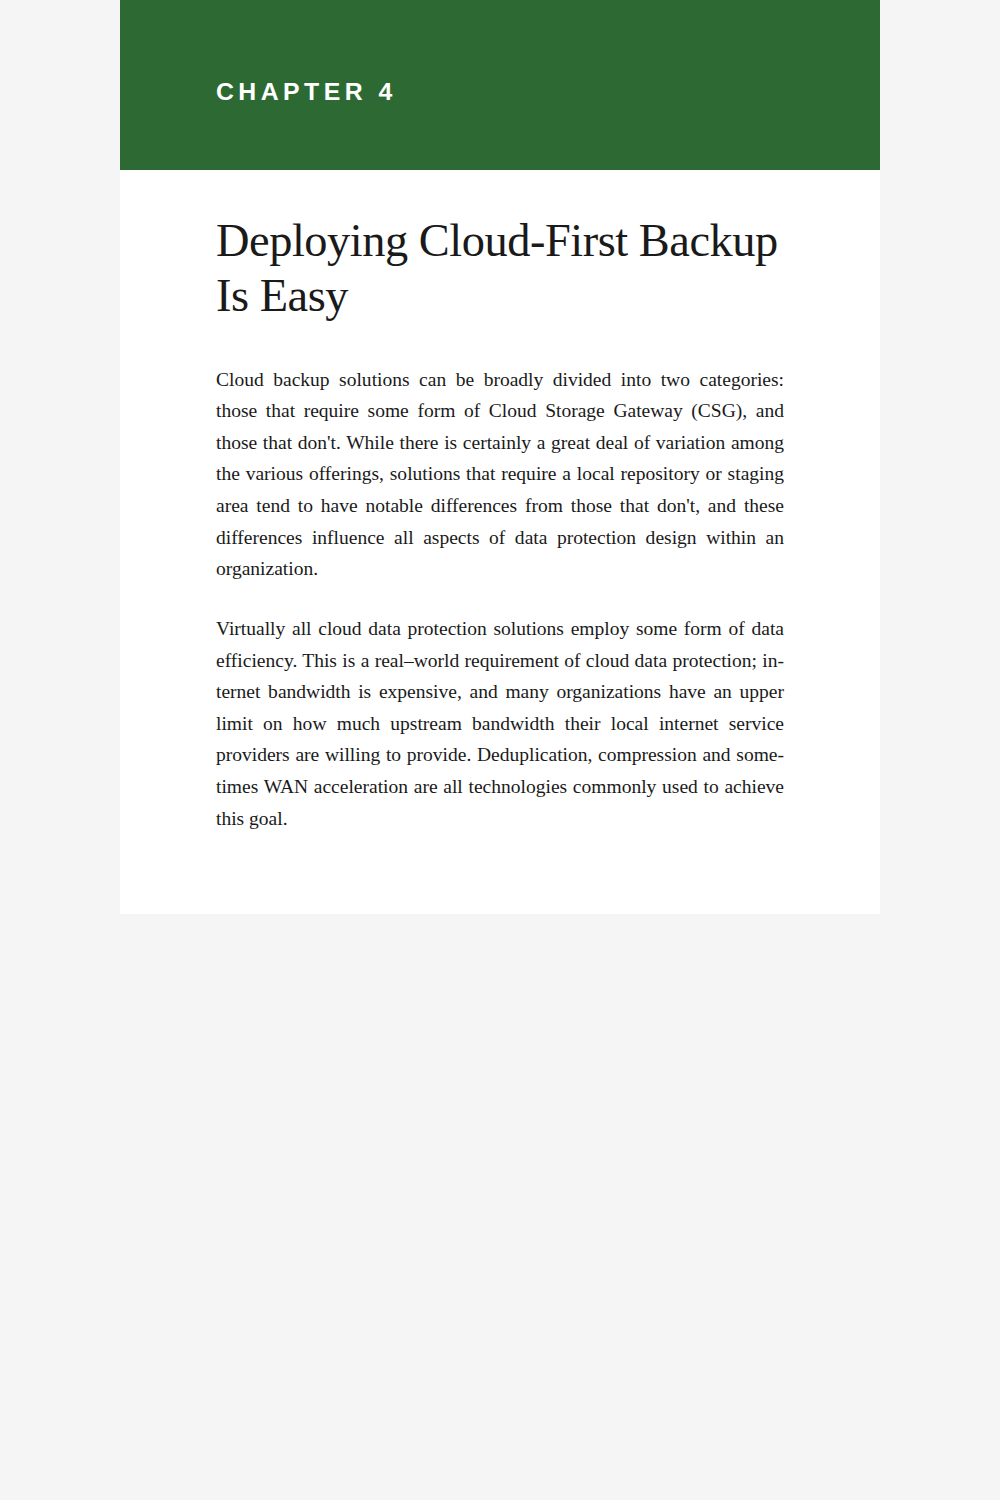Chapter 4
Deploying Cloud-First Backup Is Easy
Cloud backup solutions can be broadly divided into two categories: those that require some form of Cloud Storage Gateway (CSG), and those that don't. While there is certainly a great deal of variation among the various offerings, solutions that require a local repository or staging area tend to have notable differences from those that don't, and these differences influence all aspects of data protection design within an organization.
Virtually all cloud data protection solutions employ some form of data efficiency. This is a real–world requirement of cloud data protection; internet bandwidth is expensive, and many organizations have an upper limit on how much upstream bandwidth their local internet service providers are willing to provide. Deduplication, compression and sometimes WAN acceleration are all technologies commonly used to achieve this goal.